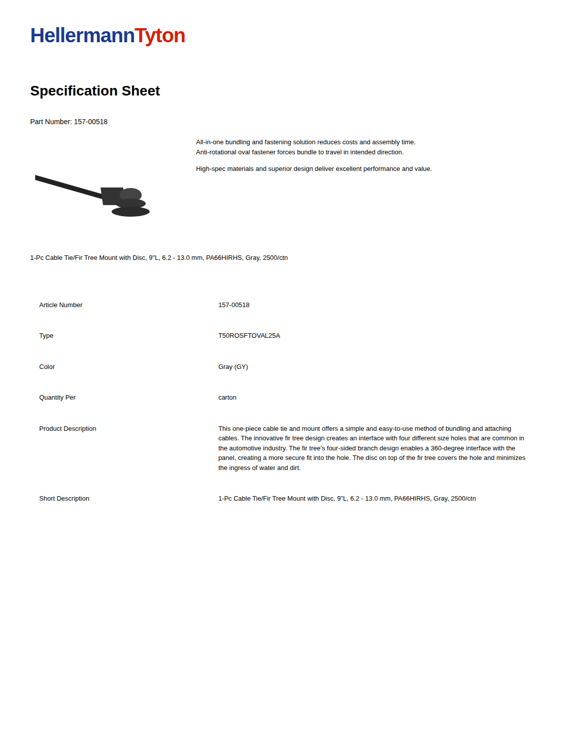Hellermann Tyton
Specification Sheet
Part Number: 157-00518
All-in-one bundling and fastening solution reduces costs and assembly time.
Anti-rotational oval fastener forces bundle to travel in intended direction.
High-spec materials and superior design deliver excellent performance and value.
1-Pc Cable Tie/Fir Tree Mount with Disc, 9"L, 6.2 - 13.0 mm, PA66HIRHS, Gray, 2500/ctn
| Article Number | 157-00518 |
| Type | T50ROSFTOVAL25A |
| Color | Gray (GY) |
| Quantity Per | carton |
| Product Description | This one-piece cable tie and mount offers a simple and easy-to-use method of bundling and attaching cables. The innovative fir tree design creates an interface with four different size holes that are common in the automotive industry. The fir tree's four-sided branch design enables a 360-degree interface with the panel, creating a more secure fit into the hole. The disc on top of the fir tree covers the hole and minimizes the ingress of water and dirt. |
| Short Description | 1-Pc Cable Tie/Fir Tree Mount with Disc, 9"L, 6.2 - 13.0 mm, PA66HIRHS, Gray, 2500/ctn |